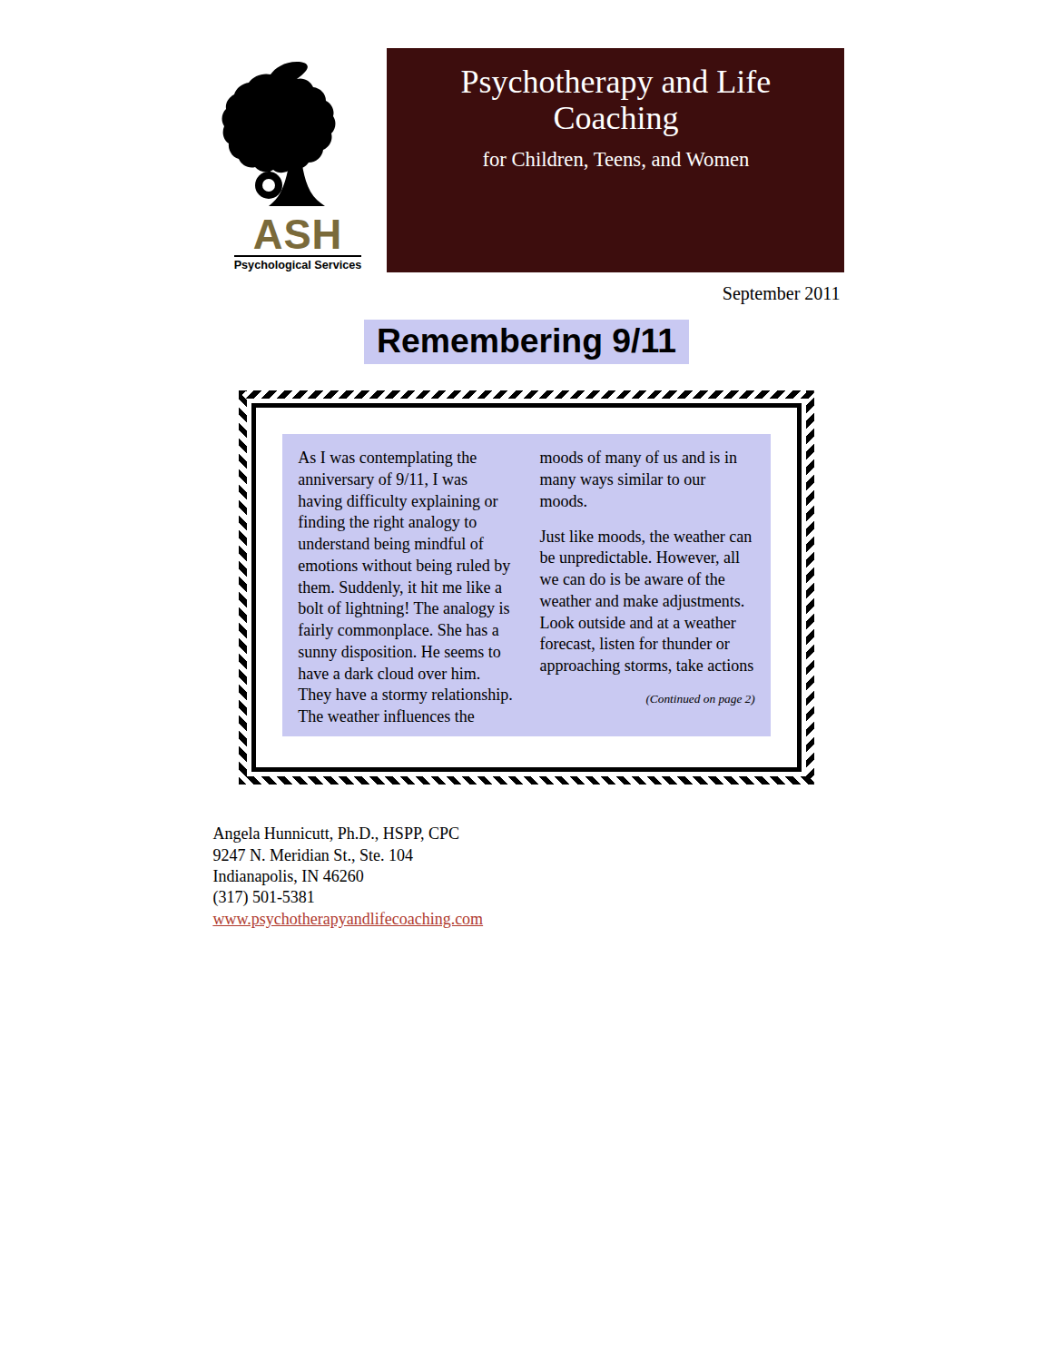ASH
Psychological Services
Psychotherapy and Life Coaching
for Children, Teens, and Women
September 2011
Remembering 9/11
As I was contemplating the anniversary of 9/11, I was having difficulty explaining or finding the right analogy to understand being mindful of emotions without being ruled by them. Suddenly, it hit me like a bolt of lightning! The analogy is fairly commonplace. She has a sunny disposition. He seems to have a dark cloud over him. They have a stormy relationship. The weather influences the moods of many of us and is in many ways similar to our moods.
Just like moods, the weather can be unpredictable. However, all we can do is be aware of the weather and make adjustments. Look outside and at a weather forecast, listen for thunder or approaching storms, take actions
(Continued on page 2)
Angela Hunnicutt, Ph.D., HSPP, CPC
9247 N. Meridian St., Ste. 104
Indianapolis, IN 46260
(317) 501-5381
www.psychotherapyandlifecoaching.com